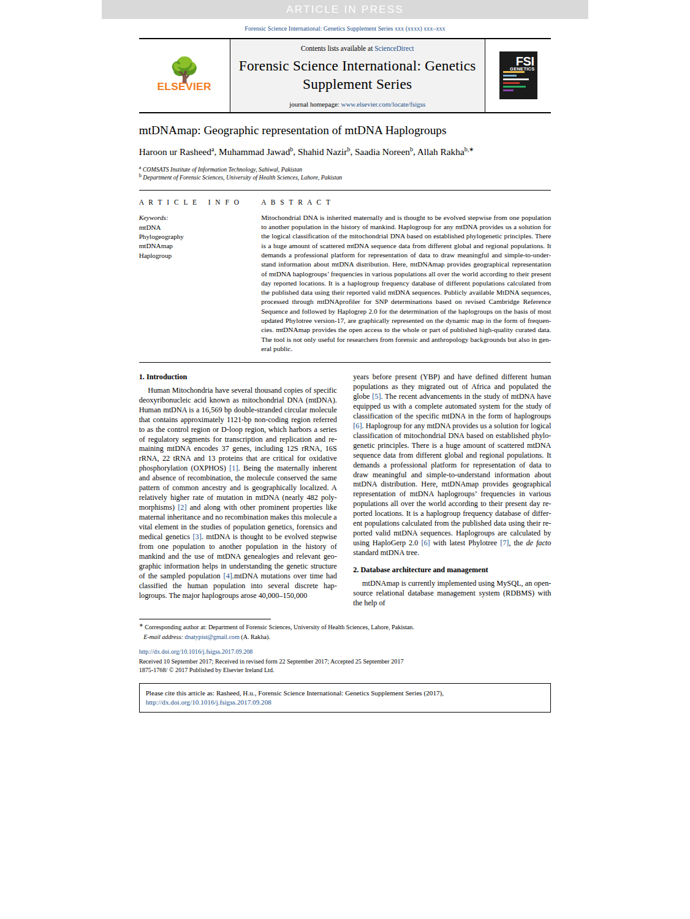ARTICLE IN PRESS
Forensic Science International: Genetics Supplement Series xxx (xxxx) xxx–xxx
🌳
ELSEVIER
Contents lists available at ScienceDirect
Forensic Science International: Genetics Supplement Series
journal homepage: www.elsevier.com/locate/fsigss
FSI
GENETICS
mtDNAmap: Geographic representation of mtDNA Haplogroups
Haroon ur Rasheeda, Muhammad Jawadb, Shahid Nazirb, Saadia Noreenb, Allah Rakhab,∗
a COMSATS Institute of Information Technology, Sahiwal, Pakistan
b Department of Forensic Sciences, University of Health Sciences, Lahore, Pakistan
A R T I C L E I N F O
Keywords:
mtDNA
Phylogeography
mtDNAmap
Haplogroup
A B S T R A C T
Mitochondrial DNA is inherited maternally and is thought to be evolved stepwise from one population to another population in the history of mankind. Haplogroup for any mtDNA provides us a solution for the logical classification of the mitochondrial DNA based on established phylogenetic principles. There is a huge amount of scattered mtDNA sequence data from different global and regional populations. It demands a professional platform for representation of data to draw meaningful and simple-to-understand information about mtDNA distribution. Here, mtDNAmap provides geographical representation of mtDNA haplogroups’ frequencies in various populations all over the world according to their present day reported locations. It is a haplogroup frequency database of different populations calculated from the published data using their reported valid mtDNA sequences. Publicly available MtDNA sequences, processed through mtDNAprofiler for SNP determinations based on revised Cambridge Reference Sequence and followed by Haplogrep 2.0 for the determination of the haplogroups on the basis of most updated Phylotree version-17, are graphically represented on the dynamic map in the form of frequencies. mtDNAmap provides the open access to the whole or part of published high-quality curated data. The tool is not only useful for researchers from forensic and anthropology backgrounds but also in general public.
1. Introduction
Human Mitochondria have several thousand copies of specific deoxyribonucleic acid known as mitochondrial DNA (mtDNA). Human mtDNA is a 16,569 bp double-stranded circular molecule that contains approximately 1121-bp non-coding region referred to as the control region or D-loop region, which harbors a series of regulatory segments for transcription and replication and remaining mtDNA encodes 37 genes, including 12S rRNA, 16S rRNA, 22 tRNA and 13 proteins that are critical for oxidative phosphorylation (OXPHOS) [1]. Being the maternally inherent and absence of recombination, the molecule conserved the same pattern of common ancestry and is geographically localized. A relatively higher rate of mutation in mtDNA (nearly 482 polymorphisms) [2] and along with other prominent properties like maternal inheritance and no recombination makes this molecule a vital element in the studies of population genetics, forensics and medical genetics [3]. mtDNA is thought to be evolved stepwise from one population to another population in the history of mankind and the use of mtDNA genealogies and relevant geographic information helps in understanding the genetic structure of the sampled population [4].mtDNA mutations over time had classified the human population into several discrete haplogroups. The major haplogroups arose 40,000–150,000
years before present (YBP) and have defined different human populations as they migrated out of Africa and populated the globe [5]. The recent advancements in the study of mtDNA have equipped us with a complete automated system for the study of classification of the specific mtDNA in the form of haplogroups [6]. Haplogroup for any mtDNA provides us a solution for logical classification of mitochondrial DNA based on established phylogenetic principles. There is a huge amount of scattered mtDNA sequence data from different global and regional populations. It demands a professional platform for representation of data to draw meaningful and simple-to-understand information about mtDNA distribution. Here, mtDNAmap provides geographical representation of mtDNA haplogroups’ frequencies in various populations all over the world according to their present day reported locations. It is a haplogroup frequency database of different populations calculated from the published data using their reported valid mtDNA sequences. Haplogroups are calculated by using HaploGerp 2.0 [6] with latest Phylotree [7], the de facto standard mtDNA tree.
2. Database architecture and management
mtDNAmap is currently implemented using MySQL, an open-source relational database management system (RDBMS) with the help of
∗ Corresponding author at: Department of Forensic Sciences, University of Health Sciences, Lahore, Pakistan.
E-mail address: dnatypist@gmail.com (A. Rakha).
http://dx.doi.org/10.1016/j.fsigss.2017.09.208
Received 10 September 2017; Received in revised form 22 September 2017; Accepted 25 September 2017
1875-1768/ © 2017 Published by Elsevier Ireland Ltd.
Please cite this article as: Rasheed, H.u., Forensic Science International: Genetics Supplement Series (2017), http://dx.doi.org/10.1016/j.fsigss.2017.09.208